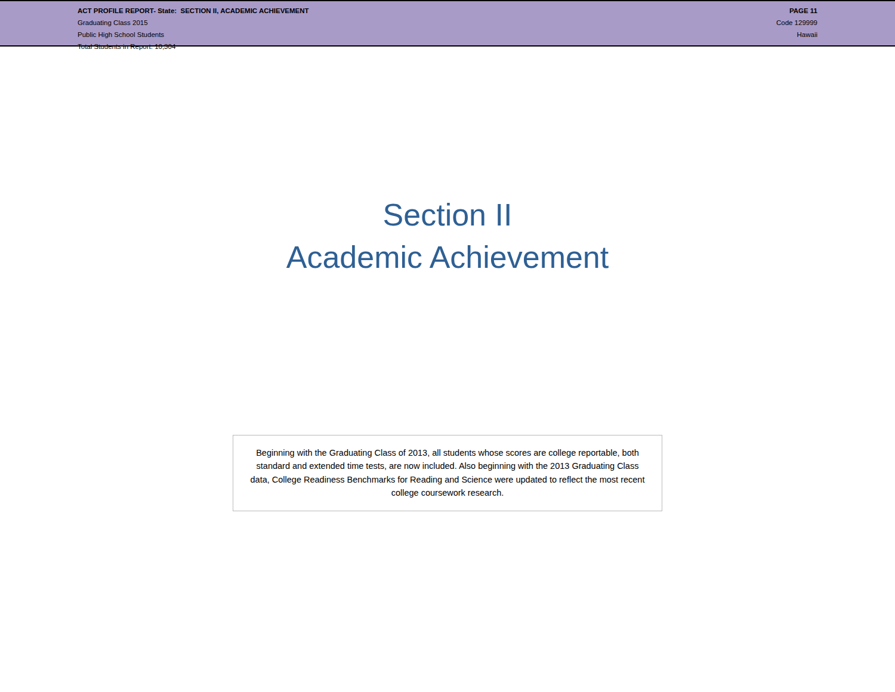ACT PROFILE REPORT- State: SECTION II, ACADEMIC ACHIEVEMENT
Graduating Class 2015
Public High School Students
Total Students in Report: 10,304
PAGE 11
Code 129999
Hawaii
Section II Academic Achievement
Beginning with the Graduating Class of 2013, all students whose scores are college reportable, both standard and extended time tests, are now included. Also beginning with the 2013 Graduating Class data, College Readiness Benchmarks for Reading and Science were updated to reflect the most recent college coursework research.